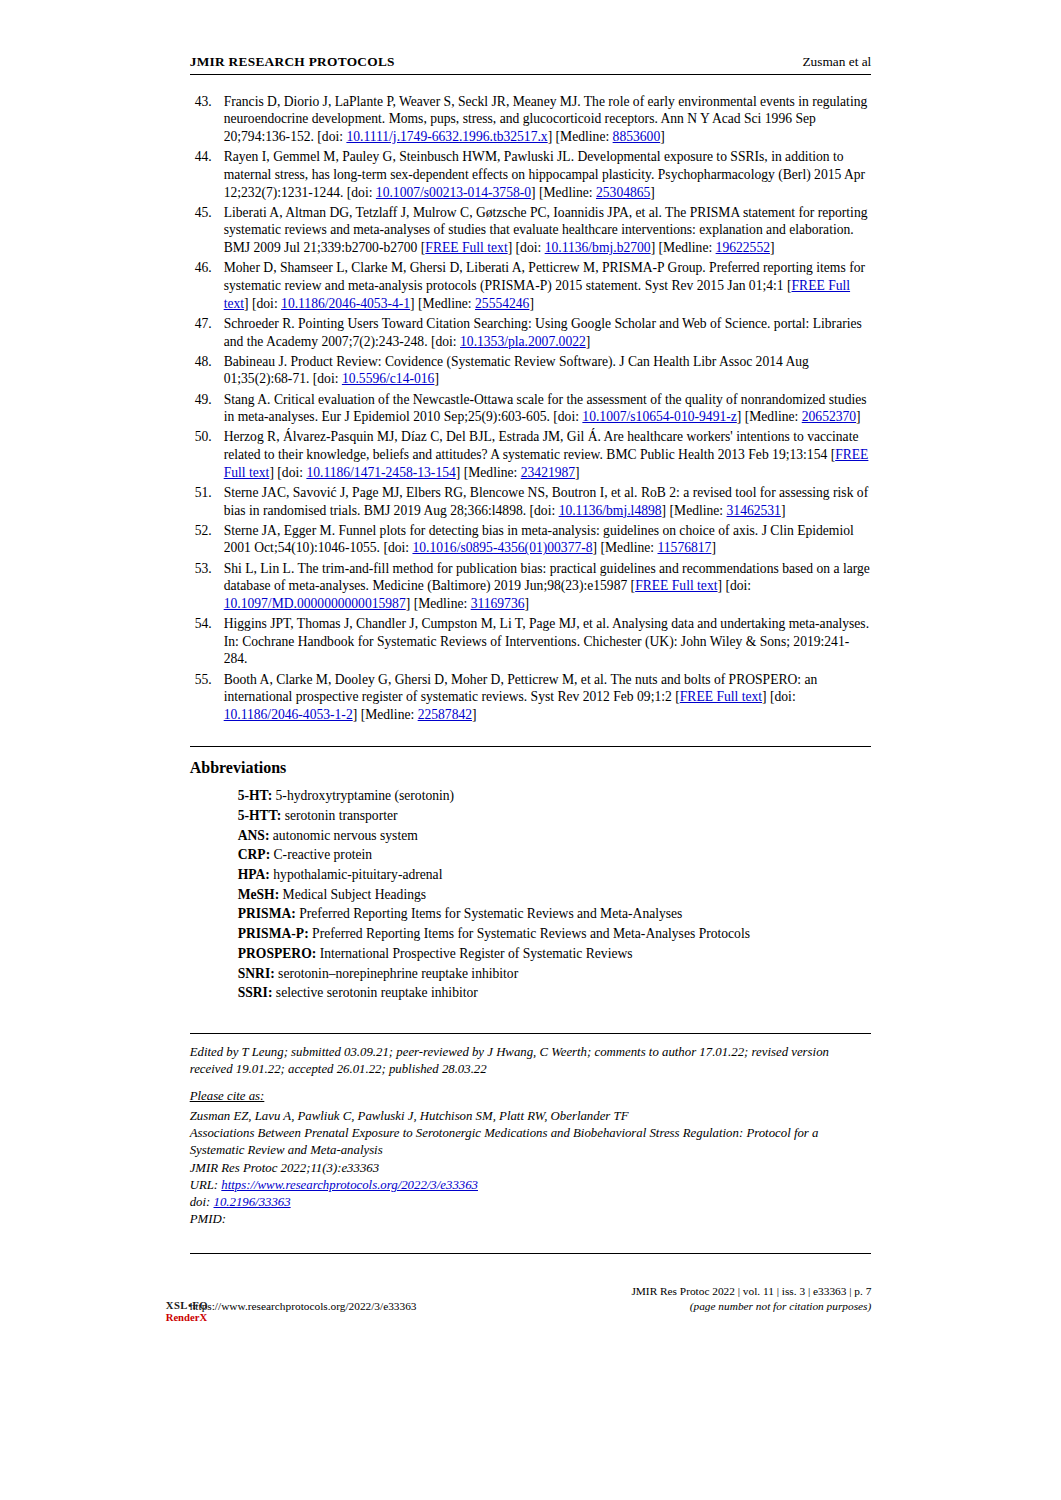JMIR RESEARCH PROTOCOLS
Zusman et al
43. Francis D, Diorio J, LaPlante P, Weaver S, Seckl JR, Meaney MJ. The role of early environmental events in regulating neuroendocrine development. Moms, pups, stress, and glucocorticoid receptors. Ann N Y Acad Sci 1996 Sep 20;794:136-152. [doi: 10.1111/j.1749-6632.1996.tb32517.x] [Medline: 8853600]
44. Rayen I, Gemmel M, Pauley G, Steinbusch HWM, Pawluski JL. Developmental exposure to SSRIs, in addition to maternal stress, has long-term sex-dependent effects on hippocampal plasticity. Psychopharmacology (Berl) 2015 Apr 12;232(7):1231-1244. [doi: 10.1007/s00213-014-3758-0] [Medline: 25304865]
45. Liberati A, Altman DG, Tetzlaff J, Mulrow C, Gøtzsche PC, Ioannidis JPA, et al. The PRISMA statement for reporting systematic reviews and meta-analyses of studies that evaluate healthcare interventions: explanation and elaboration. BMJ 2009 Jul 21;339:b2700-b2700 [FREE Full text] [doi: 10.1136/bmj.b2700] [Medline: 19622552]
46. Moher D, Shamseer L, Clarke M, Ghersi D, Liberati A, Petticrew M, PRISMA-P Group. Preferred reporting items for systematic review and meta-analysis protocols (PRISMA-P) 2015 statement. Syst Rev 2015 Jan 01;4:1 [FREE Full text] [doi: 10.1186/2046-4053-4-1] [Medline: 25554246]
47. Schroeder R. Pointing Users Toward Citation Searching: Using Google Scholar and Web of Science. portal: Libraries and the Academy 2007;7(2):243-248. [doi: 10.1353/pla.2007.0022]
48. Babineau J. Product Review: Covidence (Systematic Review Software). J Can Health Libr Assoc 2014 Aug 01;35(2):68-71. [doi: 10.5596/c14-016]
49. Stang A. Critical evaluation of the Newcastle-Ottawa scale for the assessment of the quality of nonrandomized studies in meta-analyses. Eur J Epidemiol 2010 Sep;25(9):603-605. [doi: 10.1007/s10654-010-9491-z] [Medline: 20652370]
50. Herzog R, Álvarez-Pasquin MJ, Díaz C, Del BJL, Estrada JM, Gil Á. Are healthcare workers' intentions to vaccinate related to their knowledge, beliefs and attitudes? A systematic review. BMC Public Health 2013 Feb 19;13:154 [FREE Full text] [doi: 10.1186/1471-2458-13-154] [Medline: 23421987]
51. Sterne JAC, Savović J, Page MJ, Elbers RG, Blencowe NS, Boutron I, et al. RoB 2: a revised tool for assessing risk of bias in randomised trials. BMJ 2019 Aug 28;366:l4898. [doi: 10.1136/bmj.l4898] [Medline: 31462531]
52. Sterne JA, Egger M. Funnel plots for detecting bias in meta-analysis: guidelines on choice of axis. J Clin Epidemiol 2001 Oct;54(10):1046-1055. [doi: 10.1016/s0895-4356(01)00377-8] [Medline: 11576817]
53. Shi L, Lin L. The trim-and-fill method for publication bias: practical guidelines and recommendations based on a large database of meta-analyses. Medicine (Baltimore) 2019 Jun;98(23):e15987 [FREE Full text] [doi: 10.1097/MD.0000000000015987] [Medline: 31169736]
54. Higgins JPT, Thomas J, Chandler J, Cumpston M, Li T, Page MJ, et al. Analysing data and undertaking meta-analyses. In: Cochrane Handbook for Systematic Reviews of Interventions. Chichester (UK): John Wiley & Sons; 2019:241-284.
55. Booth A, Clarke M, Dooley G, Ghersi D, Moher D, Petticrew M, et al. The nuts and bolts of PROSPERO: an international prospective register of systematic reviews. Syst Rev 2012 Feb 09;1:2 [FREE Full text] [doi: 10.1186/2046-4053-1-2] [Medline: 22587842]
Abbreviations
5-HT: 5-hydroxytryptamine (serotonin)
5-HTT: serotonin transporter
ANS: autonomic nervous system
CRP: C-reactive protein
HPA: hypothalamic-pituitary-adrenal
MeSH: Medical Subject Headings
PRISMA: Preferred Reporting Items for Systematic Reviews and Meta-Analyses
PRISMA-P: Preferred Reporting Items for Systematic Reviews and Meta-Analyses Protocols
PROSPERO: International Prospective Register of Systematic Reviews
SNRI: serotonin–norepinephrine reuptake inhibitor
SSRI: selective serotonin reuptake inhibitor
Edited by T Leung; submitted 03.09.21; peer-reviewed by J Hwang, C Weerth; comments to author 17.01.22; revised version received 19.01.22; accepted 26.01.22; published 28.03.22
Please cite as:
Zusman EZ, Lavu A, Pawliuk C, Pawluski J, Hutchison SM, Platt RW, Oberlander TF
Associations Between Prenatal Exposure to Serotonergic Medications and Biobehavioral Stress Regulation: Protocol for a Systematic Review and Meta-analysis
JMIR Res Protoc 2022;11(3):e33363
URL: https://www.researchprotocols.org/2022/3/e33363
doi: 10.2196/33363
PMID:
https://www.researchprotocols.org/2022/3/e33363
JMIR Res Protoc 2022 | vol. 11 | iss. 3 | e33363 | p. 7
(page number not for citation purposes)
XSL•FO
RenderX